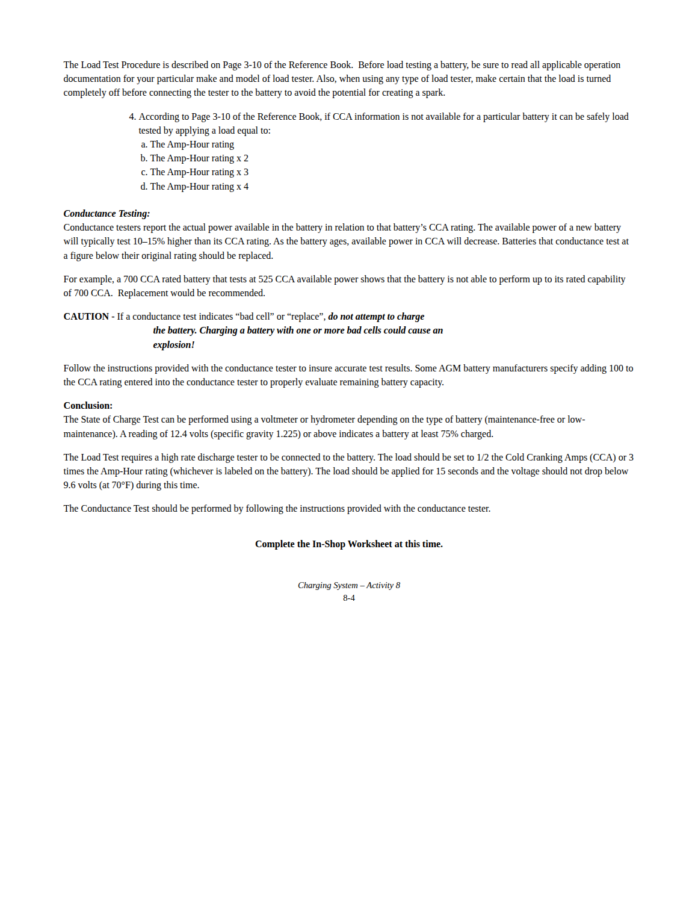The Load Test Procedure is described on Page 3-10 of the Reference Book. Before load testing a battery, be sure to read all applicable operation documentation for your particular make and model of load tester. Also, when using any type of load tester, make certain that the load is turned completely off before connecting the tester to the battery to avoid the potential for creating a spark.
According to Page 3-10 of the Reference Book, if CCA information is not available for a particular battery it can be safely load tested by applying a load equal to:
The Amp-Hour rating
The Amp-Hour rating x 2
The Amp-Hour rating x 3
The Amp-Hour rating x 4
Conductance Testing:
Conductance testers report the actual power available in the battery in relation to that battery’s CCA rating. The available power of a new battery will typically test 10–15% higher than its CCA rating. As the battery ages, available power in CCA will decrease. Batteries that conductance test at a figure below their original rating should be replaced.
For example, a 700 CCA rated battery that tests at 525 CCA available power shows that the battery is not able to perform up to its rated capability of 700 CCA. Replacement would be recommended.
CAUTION - If a conductance test indicates “bad cell” or “replace”, do not attempt to charge the battery. Charging a battery with one or more bad cells could cause an explosion!
Follow the instructions provided with the conductance tester to insure accurate test results. Some AGM battery manufacturers specify adding 100 to the CCA rating entered into the conductance tester to properly evaluate remaining battery capacity.
Conclusion:
The State of Charge Test can be performed using a voltmeter or hydrometer depending on the type of battery (maintenance-free or low-maintenance). A reading of 12.4 volts (specific gravity 1.225) or above indicates a battery at least 75% charged.
The Load Test requires a high rate discharge tester to be connected to the battery. The load should be set to 1/2 the Cold Cranking Amps (CCA) or 3 times the Amp-Hour rating (whichever is labeled on the battery). The load should be applied for 15 seconds and the voltage should not drop below 9.6 volts (at 70°F) during this time.
The Conductance Test should be performed by following the instructions provided with the conductance tester.
Complete the In-Shop Worksheet at this time.
Charging System – Activity 8 8-4